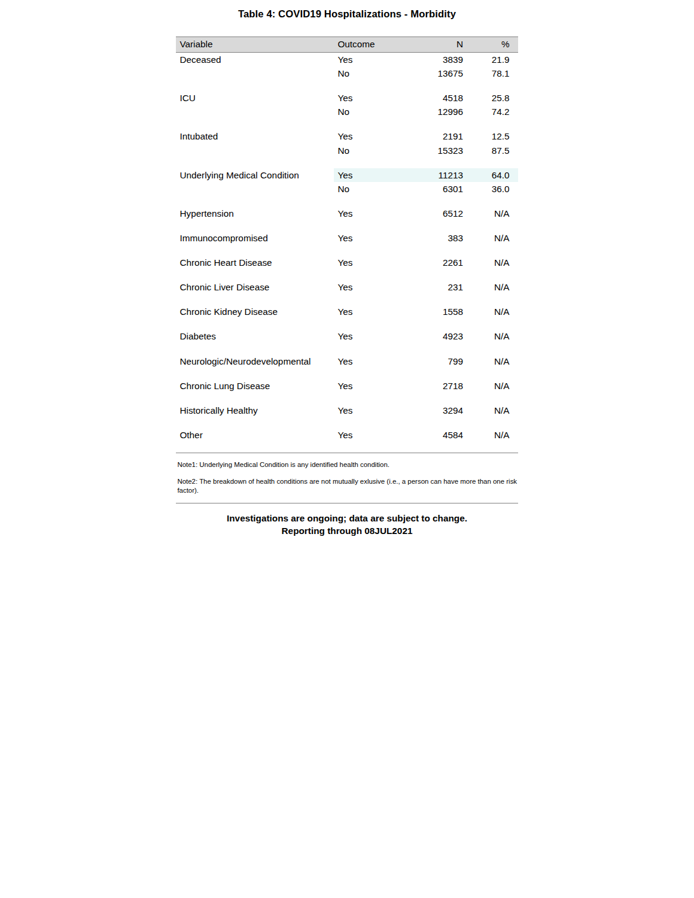Table 4: COVID19 Hospitalizations - Morbidity
| Variable | Outcome | N | % |
| --- | --- | --- | --- |
| Deceased | Yes | 3839 | 21.9 |
| | No | 13675 | 78.1 |
| ICU | Yes | 4518 | 25.8 |
| | No | 12996 | 74.2 |
| Intubated | Yes | 2191 | 12.5 |
| | No | 15323 | 87.5 |
| Underlying Medical Condition | Yes | 11213 | 64.0 |
| | No | 6301 | 36.0 |
| Hypertension | Yes | 6512 | N/A |
| Immunocompromised | Yes | 383 | N/A |
| Chronic Heart Disease | Yes | 2261 | N/A |
| Chronic Liver Disease | Yes | 231 | N/A |
| Chronic Kidney Disease | Yes | 1558 | N/A |
| Diabetes | Yes | 4923 | N/A |
| Neurologic/Neurodevelopmental | Yes | 799 | N/A |
| Chronic Lung Disease | Yes | 2718 | N/A |
| Historically Healthy | Yes | 3294 | N/A |
| Other | Yes | 4584 | N/A |
Note1: Underlying Medical Condition is any identified health condition.
Note2: The breakdown of health conditions are not mutually exlusive (i.e., a person can have more than one risk factor).
Investigations are ongoing; data are subject to change.
Reporting through 08JUL2021